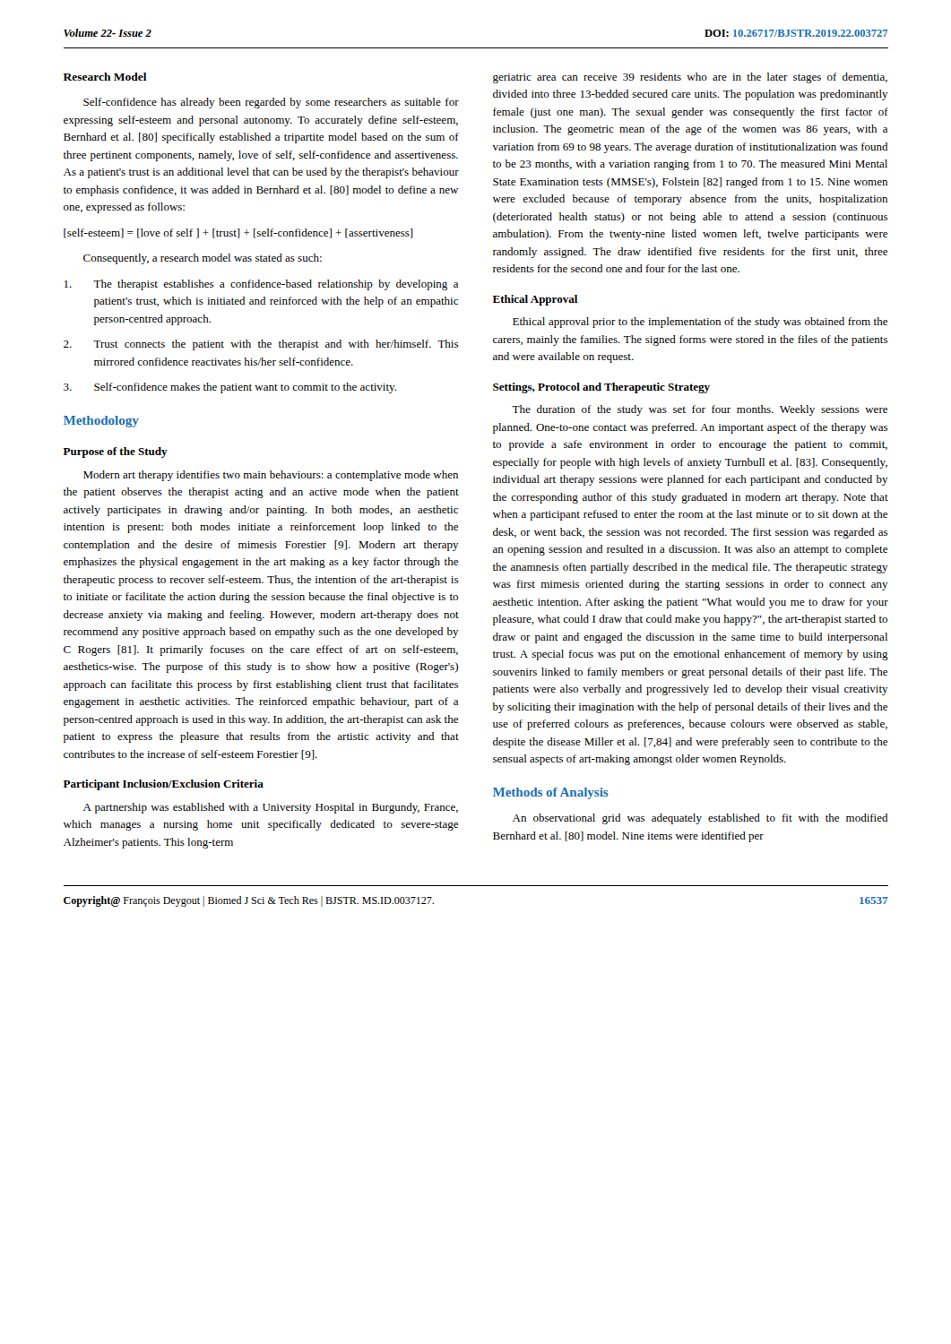Volume 22- Issue 2
DOI: 10.26717/BJSTR.2019.22.003727
Research Model
Self-confidence has already been regarded by some researchers as suitable for expressing self-esteem and personal autonomy. To accurately define self-esteem, Bernhard et al. [80] specifically established a tripartite model based on the sum of three pertinent components, namely, love of self, self-confidence and assertiveness. As a patient's trust is an additional level that can be used by the therapist's behaviour to emphasis confidence, it was added in Bernhard et al. [80] model to define a new one, expressed as follows:
[self-esteem] = [love of self ] + [trust] + [self-confidence] + [assertiveness]
Consequently, a research model was stated as such:
The therapist establishes a confidence-based relationship by developing a patient's trust, which is initiated and reinforced with the help of an empathic person-centred approach.
Trust connects the patient with the therapist and with her/himself. This mirrored confidence reactivates his/her self-confidence.
Self-confidence makes the patient want to commit to the activity.
Methodology
Purpose of the Study
Modern art therapy identifies two main behaviours: a contemplative mode when the patient observes the therapist acting and an active mode when the patient actively participates in drawing and/or painting. In both modes, an aesthetic intention is present: both modes initiate a reinforcement loop linked to the contemplation and the desire of mimesis Forestier [9]. Modern art therapy emphasizes the physical engagement in the art making as a key factor through the therapeutic process to recover self-esteem. Thus, the intention of the art-therapist is to initiate or facilitate the action during the session because the final objective is to decrease anxiety via making and feeling. However, modern art-therapy does not recommend any positive approach based on empathy such as the one developed by C Rogers [81]. It primarily focuses on the care effect of art on self-esteem, aesthetics-wise. The purpose of this study is to show how a positive (Roger's) approach can facilitate this process by first establishing client trust that facilitates engagement in aesthetic activities. The reinforced empathic behaviour, part of a person-centred approach is used in this way. In addition, the art-therapist can ask the patient to express the pleasure that results from the artistic activity and that contributes to the increase of self-esteem Forestier [9].
Participant Inclusion/Exclusion Criteria
A partnership was established with a University Hospital in Burgundy, France, which manages a nursing home unit specifically dedicated to severe-stage Alzheimer's patients. This long-term
geriatric area can receive 39 residents who are in the later stages of dementia, divided into three 13-bedded secured care units. The population was predominantly female (just one man). The sexual gender was consequently the first factor of inclusion. The geometric mean of the age of the women was 86 years, with a variation from 69 to 98 years. The average duration of institutionalization was found to be 23 months, with a variation ranging from 1 to 70. The measured Mini Mental State Examination tests (MMSE's), Folstein [82] ranged from 1 to 15. Nine women were excluded because of temporary absence from the units, hospitalization (deteriorated health status) or not being able to attend a session (continuous ambulation). From the twenty-nine listed women left, twelve participants were randomly assigned. The draw identified five residents for the first unit, three residents for the second one and four for the last one.
Ethical Approval
Ethical approval prior to the implementation of the study was obtained from the carers, mainly the families. The signed forms were stored in the files of the patients and were available on request.
Settings, Protocol and Therapeutic Strategy
The duration of the study was set for four months. Weekly sessions were planned. One-to-one contact was preferred. An important aspect of the therapy was to provide a safe environment in order to encourage the patient to commit, especially for people with high levels of anxiety Turnbull et al. [83]. Consequently, individual art therapy sessions were planned for each participant and conducted by the corresponding author of this study graduated in modern art therapy. Note that when a participant refused to enter the room at the last minute or to sit down at the desk, or went back, the session was not recorded. The first session was regarded as an opening session and resulted in a discussion. It was also an attempt to complete the anamnesis often partially described in the medical file. The therapeutic strategy was first mimesis oriented during the starting sessions in order to connect any aesthetic intention. After asking the patient "What would you me to draw for your pleasure, what could I draw that could make you happy?", the art-therapist started to draw or paint and engaged the discussion in the same time to build interpersonal trust. A special focus was put on the emotional enhancement of memory by using souvenirs linked to family members or great personal details of their past life. The patients were also verbally and progressively led to develop their visual creativity by soliciting their imagination with the help of personal details of their lives and the use of preferred colours as preferences, because colours were observed as stable, despite the disease Miller et al. [7,84] and were preferably seen to contribute to the sensual aspects of art-making amongst older women Reynolds.
Methods of Analysis
An observational grid was adequately established to fit with the modified Bernhard et al. [80] model. Nine items were identified per
Copyright@ François Deygout | Biomed J Sci & Tech Res | BJSTR. MS.ID.0037127.
16537